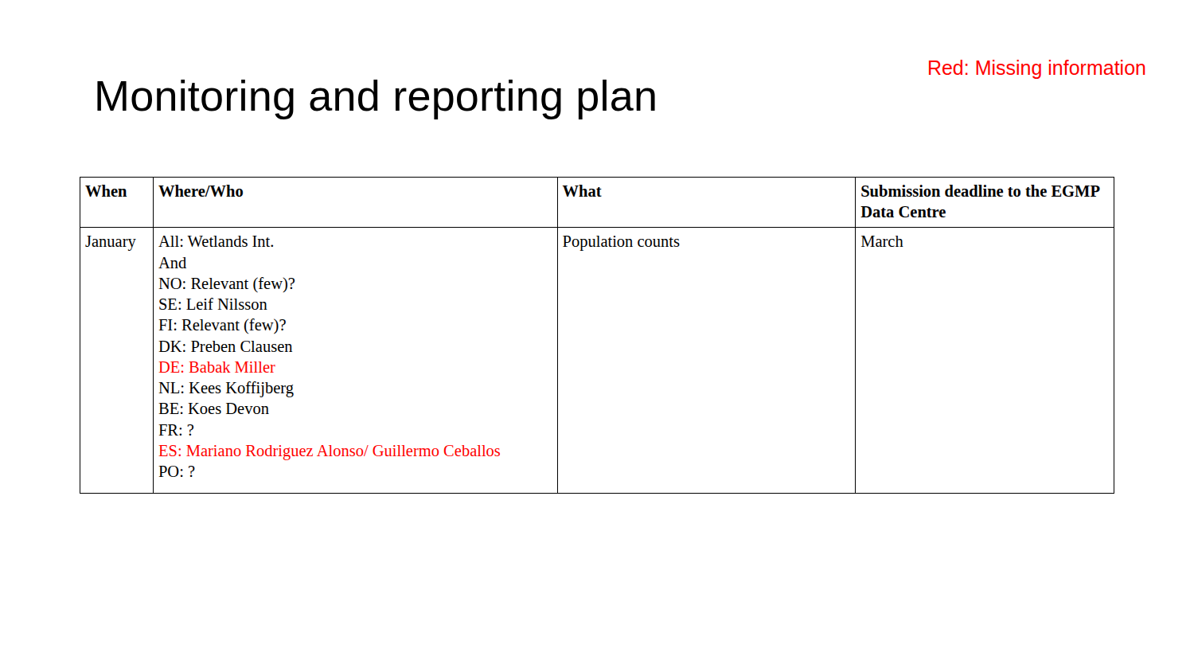Red: Missing information
Monitoring and reporting plan
| When | Where/Who | What | Submission deadline to the EGMP Data Centre |
| --- | --- | --- | --- |
| January | All: Wetlands Int. And NO: Relevant (few)? SE: Leif Nilsson FI: Relevant (few)? DK: Preben Clausen DE: Babak Miller NL: Kees Koffijberg BE: Koes Devon FR: ? ES: Mariano Rodriguez Alonso/ Guillermo Ceballos PO: ? | Population counts | March |